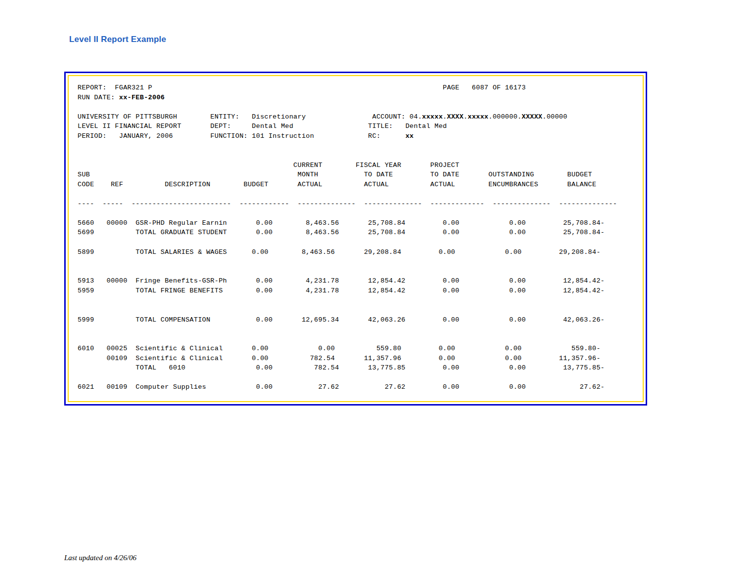Level II Report Example
REPORT:  FGAR321 P                                                                      PAGE   6087 OF 16173
RUN DATE: xx-FEB-2006

UNIVERSITY OF PITTSBURGH        ENTITY:   Discretionary                ACCOUNT: 04.xxxxx.XXXX.xxxxx.000000.XXXXX.00000
LEVEL II FINANCIAL REPORT       DEPT:     Dental Med                  TITLE:   Dental Med
PERIOD:   JANUARY, 2006         FUNCTION: 101 Instruction             RC:      xx


                                                    CURRENT        FISCAL YEAR       PROJECT
SUB                                                  MONTH           TO DATE         TO DATE       OUTSTANDING        BUDGET
CODE    REF          DESCRIPTION        BUDGET       ACTUAL          ACTUAL          ACTUAL        ENCUMBRANCES       BALANCE

----  -----  ------------------------  ------------  --------------  --------------  -------------  --------------  --------------

5660   00000  GSR-PHD Regular Earnin       0.00        8,463.56       25,708.84         0.00            0.00         25,708.84-
5699          TOTAL GRADUATE STUDENT       0.00        8,463.56       25,708.84         0.00            0.00         25,708.84-

5899          TOTAL SALARIES & WAGES      0.00        8,463.56       29,208.84         0.00            0.00         29,208.84-


5913   00000  Fringe Benefits-GSR-Ph       0.00        4,231.78       12,854.42         0.00            0.00         12,854.42-
5959          TOTAL FRINGE BENEFITS        0.00        4,231.78       12,854.42         0.00            0.00         12,854.42-


5999          TOTAL COMPENSATION           0.00       12,695.34       42,063.26         0.00            0.00         42,063.26-


6010   00025  Scientific & Clinical       0.00            0.00          559.80         0.00            0.00            559.80-
       00109  Scientific & Clinical       0.00          782.54       11,357.96         0.00            0.00         11,357.96-
              TOTAL   6010                 0.00          782.54       13,775.85         0.00            0.00         13,775.85-

6021   00109  Computer Supplies            0.00           27.62           27.62         0.00            0.00             27.62-
Last updated on 4/26/06